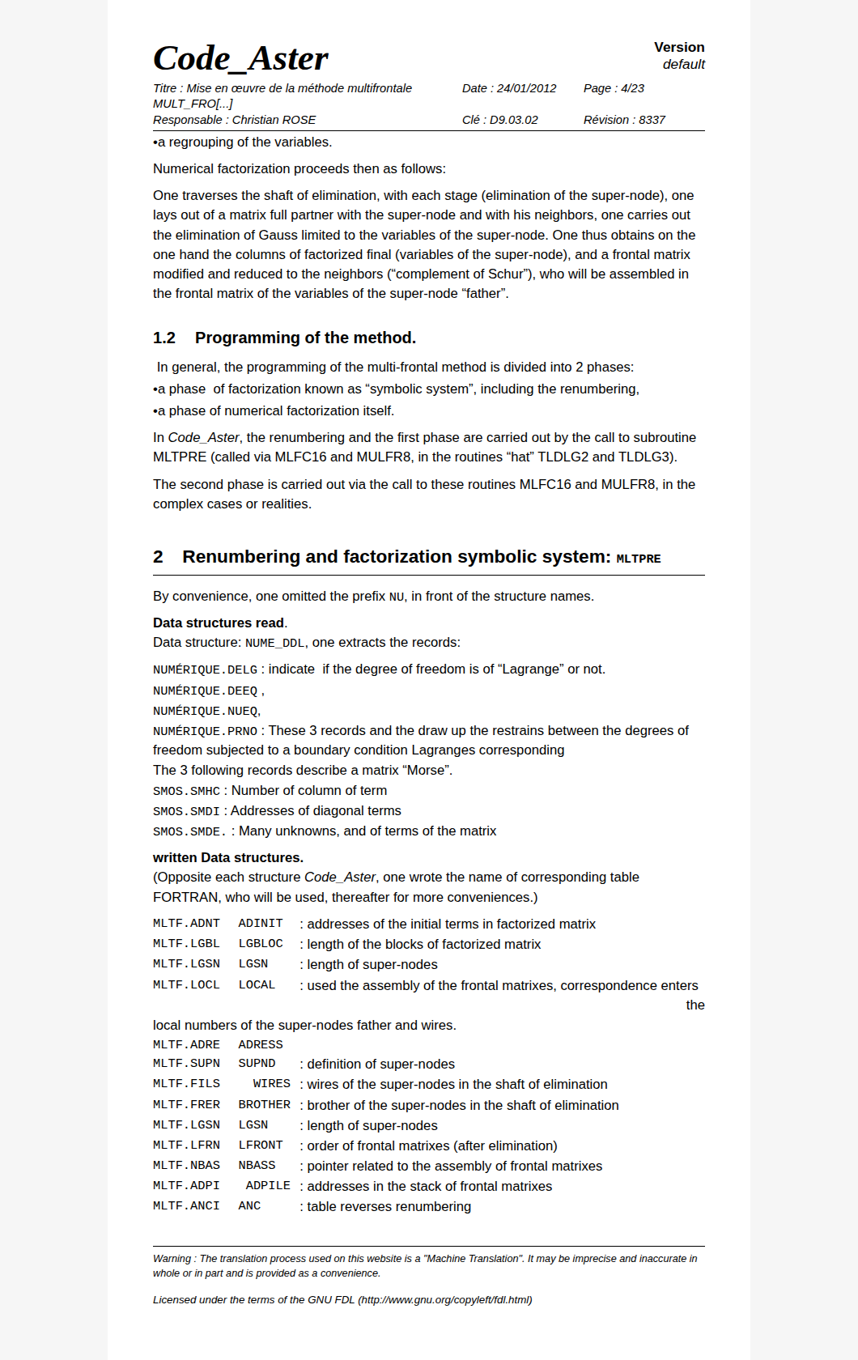Code_Aster
Version
default
| Titre : Mise en œuvre de la méthode multifrontale MULT_FRO[...] | Date : 24/01/2012 | Page : 4/23 |
| Responsable : Christian ROSE | Clé : D9.03.02 | Révision : 8337 |
•a regrouping of the variables.
Numerical factorization proceeds then as follows:
One traverses the shaft of elimination, with each stage (elimination of the super-node), one lays out of a matrix full partner with the super-node and with his neighbors, one carries out the elimination of Gauss limited to the variables of the super-node. One thus obtains on the one hand the columns of factorized final (variables of the super-node), and a frontal matrix modified and reduced to the neighbors (“complement of Schur”), who will be assembled in the frontal matrix of the variables of the super-node “father”.
1.2 Programming of the method.
In general, the programming of the multi-frontal method is divided into 2 phases:
•a phase of factorization known as “symbolic system”, including the renumbering,
•a phase of numerical factorization itself.
In Code_Aster, the renumbering and the first phase are carried out by the call to subroutine MLTPRE (called via MLFC16 and MULFR8, in the routines “hat” TLDLG2 and TLDLG3).
The second phase is carried out via the call to these routines MLFC16 and MULFR8, in the complex cases or realities.
2 Renumbering and factorization symbolic system: MLTPRE
By convenience, one omitted the prefix NU, in front of the structure names.
Data structures read.
Data structure: NUME_DDL, one extracts the records:
NUMÉRIQUE.DELG : indicate if the degree of freedom is of “Lagrange” or not.
NUMÉRIQUE.DEEQ ,
NUMÉRIQUE.NUEQ,
NUMÉRIQUE.PRNO : These 3 records and the draw up the restrains between the degrees of freedom subjected to a boundary condition Lagranges corresponding
The 3 following records describe a matrix “Morse”.
SMOS.SMHC : Number of column of term
SMOS.SMDI : Addresses of diagonal terms
SMOS.SMDE. : Many unknowns, and of terms of the matrix
written Data structures.
(Opposite each structure Code_Aster, one wrote the name of corresponding table FORTRAN, who will be used, thereafter for more conveniences.)
| MLTF.ADNT | ADINIT | : addresses of the initial terms in factorized matrix |
| MLTF.LGBL | LGBLOC | : length of the blocks of factorized matrix |
| MLTF.LGSN | LGSN | : length of super-nodes |
| MLTF.LOCL | LOCAL | : used the assembly of the frontal matrixes, correspondence enters the |
| local numbers of the super-nodes father and wires. |
| MLTF.ADRE | ADRESS | |
| MLTF.SUPN | SUPND | : definition of super-nodes |
| MLTF.FILS | WIRES | : wires of the super-nodes in the shaft of elimination |
| MLTF.FRER | BROTHER | : brother of the super-nodes in the shaft of elimination |
| MLTF.LGSN | LGSN | : length of super-nodes |
| MLTF.LFRN | LFRONT | : order of frontal matrixes (after elimination) |
| MLTF.NBAS | NBASS | : pointer related to the assembly of frontal matrixes |
| MLTF.ADPI | ADPILE | : addresses in the stack of frontal matrixes |
| MLTF.ANCI | ANC | : table reverses renumbering |
Warning : The translation process used on this website is a "Machine Translation". It may be imprecise and inaccurate in whole or in part and is provided as a convenience.
Licensed under the terms of the GNU FDL (http://www.gnu.org/copyleft/fdl.html)